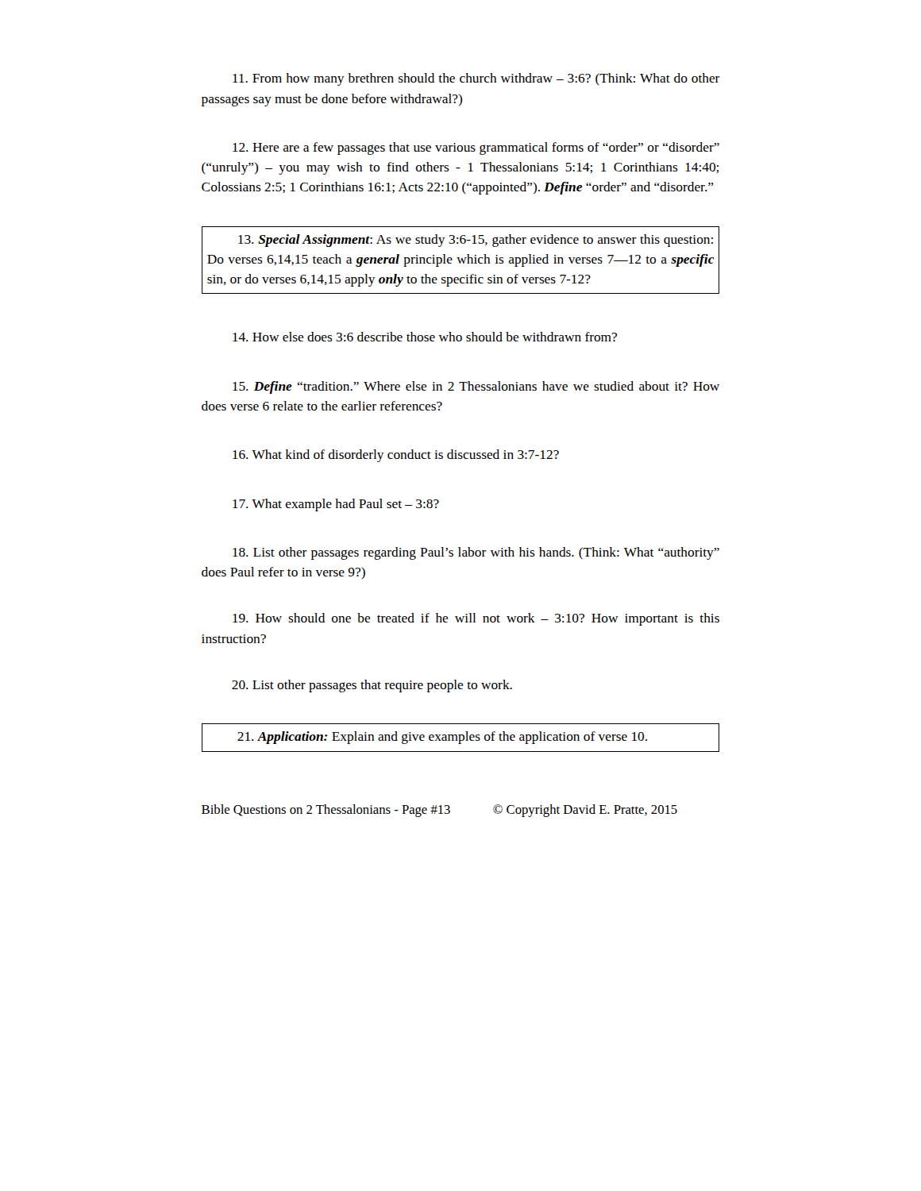11. From how many brethren should the church withdraw – 3:6? (Think: What do other passages say must be done before withdrawal?)
12. Here are a few passages that use various grammatical forms of “order” or “disorder” (“unruly”) – you may wish to find others - 1 Thessalonians 5:14; 1 Corinthians 14:40; Colossians 2:5; 1 Corinthians 16:1; Acts 22:10 (“appointed”). Define “order” and “disorder.”
13. Special Assignment: As we study 3:6-15, gather evidence to answer this question: Do verses 6,14,15 teach a general principle which is applied in verses 7—12 to a specific sin, or do verses 6,14,15 apply only to the specific sin of verses 7-12?
14. How else does 3:6 describe those who should be withdrawn from?
15. Define “tradition.” Where else in 2 Thessalonians have we studied about it? How does verse 6 relate to the earlier references?
16. What kind of disorderly conduct is discussed in 3:7-12?
17. What example had Paul set – 3:8?
18. List other passages regarding Paul’s labor with his hands. (Think: What “authority” does Paul refer to in verse 9?)
19. How should one be treated if he will not work – 3:10? How important is this instruction?
20. List other passages that require people to work.
21. Application: Explain and give examples of the application of verse 10.
Bible Questions on 2 Thessalonians - Page #13 © Copyright David E. Pratte, 2015